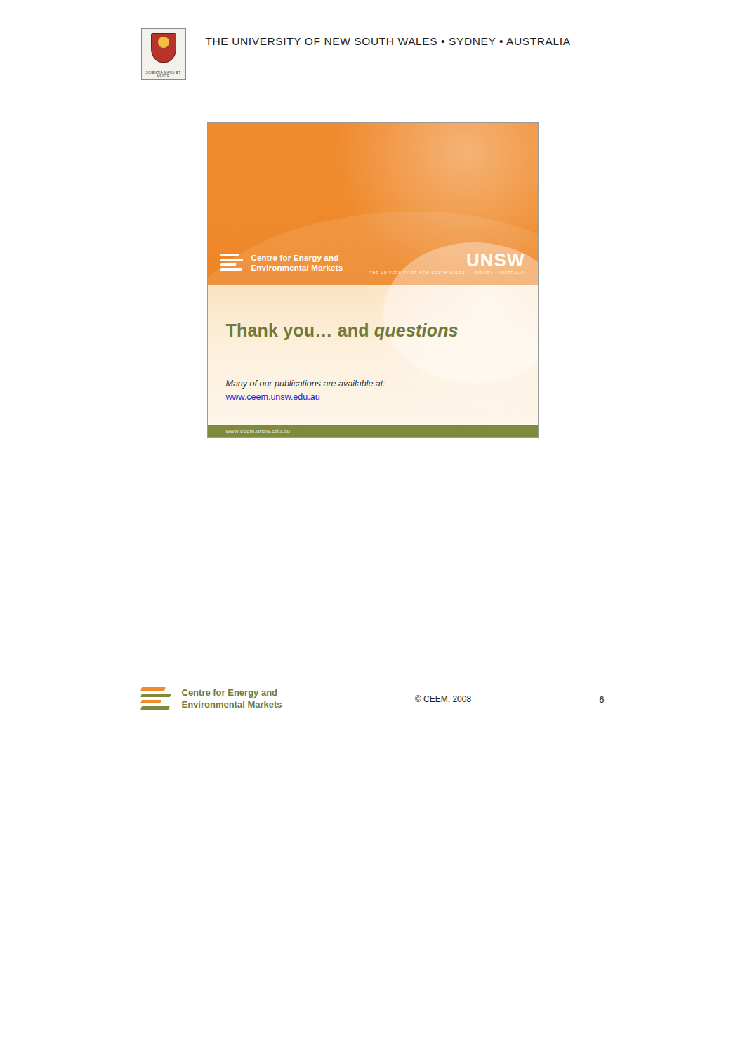Scientia Manu et Mente
THE UNIVERSITY OF NEW SOUTH WALES • SYDNEY • AUSTRALIA
Centre for Energy and
Environmental Markets
UNSW
The University of New South Wales • Sydney • Australia
Thank you… and questions
Many of our publications are available at:
www.ceem.unsw.edu.au
www.ceem.unsw.edu.au
Centre for Energy and
Environmental Markets
© CEEM, 2008
6